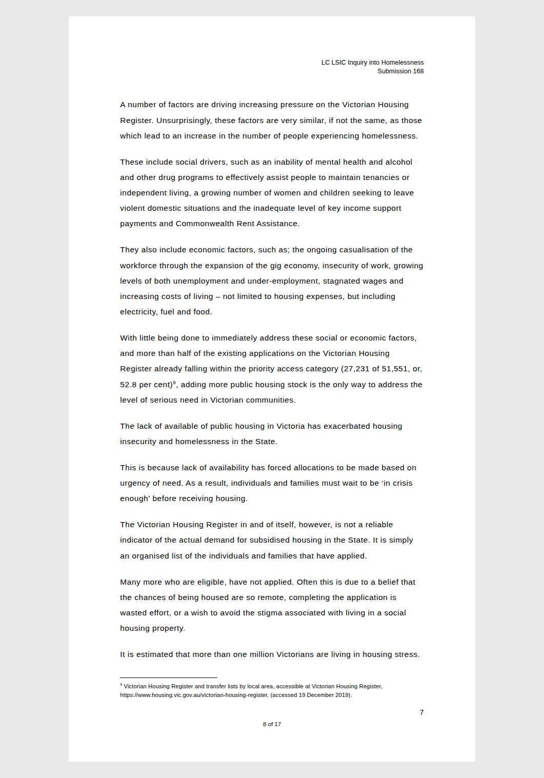LC LSIC Inquiry into Homelessness
Submission 168
A number of factors are driving increasing pressure on the Victorian Housing Register. Unsurprisingly, these factors are very similar, if not the same, as those which lead to an increase in the number of people experiencing homelessness.
These include social drivers, such as an inability of mental health and alcohol and other drug programs to effectively assist people to maintain tenancies or independent living, a growing number of women and children seeking to leave violent domestic situations and the inadequate level of key income support payments and Commonwealth Rent Assistance.
They also include economic factors, such as; the ongoing casualisation of the workforce through the expansion of the gig economy, insecurity of work, growing levels of both unemployment and under-employment, stagnated wages and increasing costs of living – not limited to housing expenses, but including electricity, fuel and food.
With little being done to immediately address these social or economic factors, and more than half of the existing applications on the Victorian Housing Register already falling within the priority access category (27,231 of 51,551, or, 52.8 per cent)9, adding more public housing stock is the only way to address the level of serious need in Victorian communities.
The lack of available of public housing in Victoria has exacerbated housing insecurity and homelessness in the State.
This is because lack of availability has forced allocations to be made based on urgency of need. As a result, individuals and families must wait to be ‘in crisis enough’ before receiving housing.
The Victorian Housing Register in and of itself, however, is not a reliable indicator of the actual demand for subsidised housing in the State. It is simply an organised list of the individuals and families that have applied.
Many more who are eligible, have not applied. Often this is due to a belief that the chances of being housed are so remote, completing the application is wasted effort, or a wish to avoid the stigma associated with living in a social housing property.
It is estimated that more than one million Victorians are living in housing stress.
9 Victorian Housing Register and transfer lists by local area, accessible at Victorian Housing Register, https://www.housing.vic.gov.au/victorian-housing-register, (accessed 19 December 2019).
7
8 of 17